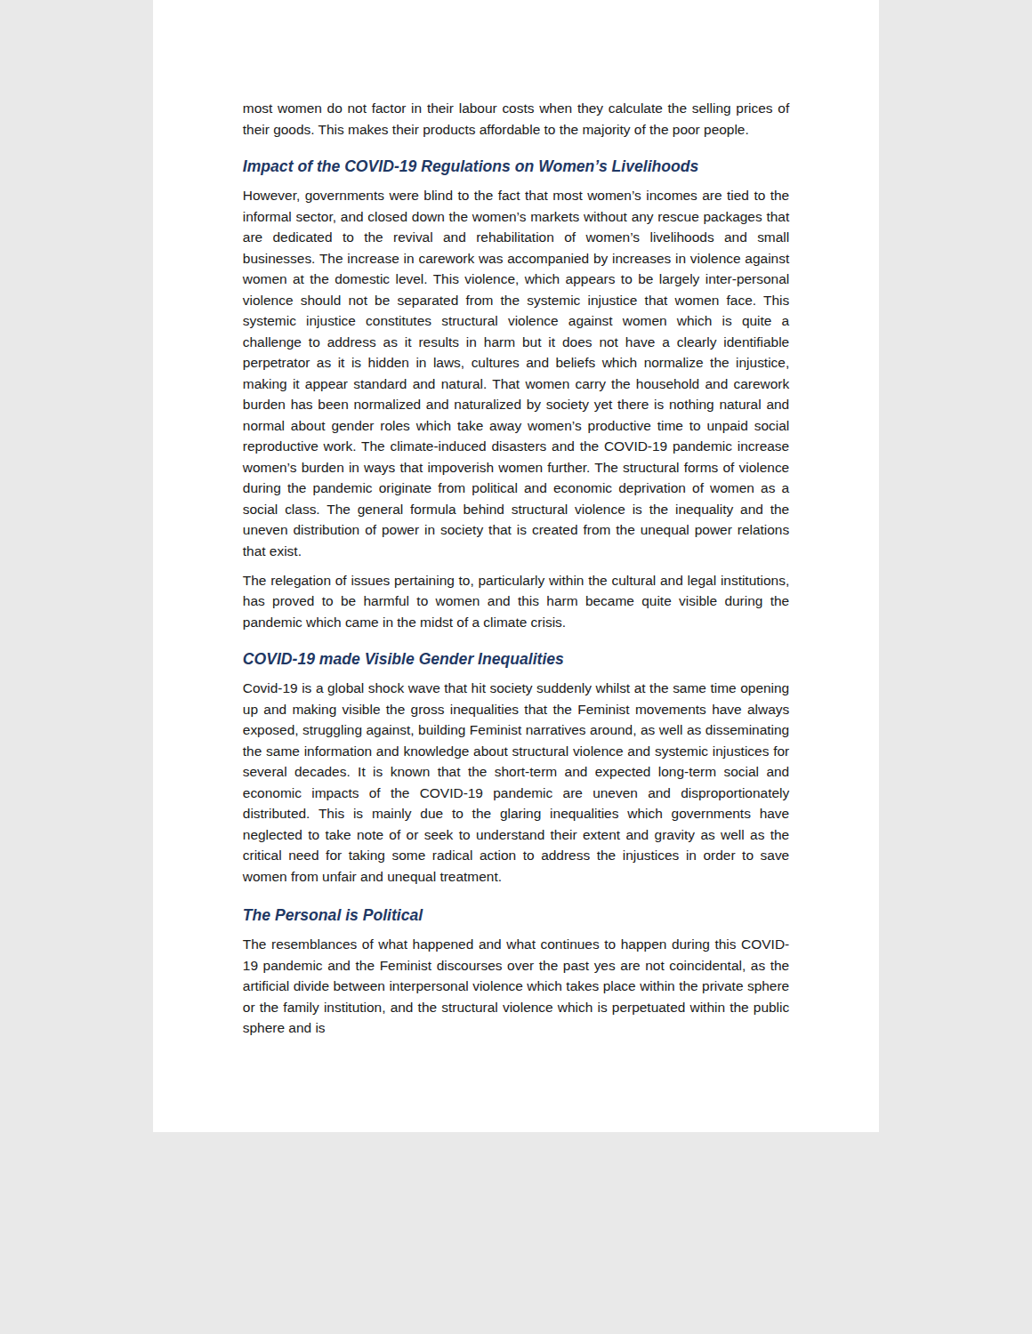most women do not factor in their labour costs when they calculate the selling prices of their goods. This makes their products affordable to the majority of the poor people.
Impact of the COVID-19 Regulations on Women’s Livelihoods
However, governments were blind to the fact that most women’s incomes are tied to the informal sector, and closed down the women’s markets without any rescue packages that are dedicated to the revival and rehabilitation of women’s livelihoods and small businesses. The increase in carework was accompanied by increases in violence against women at the domestic level. This violence, which appears to be largely inter-personal violence should not be separated from the systemic injustice that women face. This systemic injustice constitutes structural violence against women which is quite a challenge to address as it results in harm but it does not have a clearly identifiable perpetrator as it is hidden in laws, cultures and beliefs which normalize the injustice, making it appear standard and natural. That women carry the household and carework burden has been normalized and naturalized by society yet there is nothing natural and normal about gender roles which take away women’s productive time to unpaid social reproductive work. The climate-induced disasters and the COVID-19 pandemic increase women’s burden in ways that impoverish women further. The structural forms of violence during the pandemic originate from political and economic deprivation of women as a social class. The general formula behind structural violence is the inequality and the uneven distribution of power in society that is created from the unequal power relations that exist.
The relegation of issues pertaining to, particularly within the cultural and legal institutions, has proved to be harmful to women and this harm became quite visible during the pandemic which came in the midst of a climate crisis.
COVID-19 made Visible Gender Inequalities
Covid-19 is a global shock wave that hit society suddenly whilst at the same time opening up and making visible the gross inequalities that the Feminist movements have always exposed, struggling against, building Feminist narratives around, as well as disseminating the same information and knowledge about structural violence and systemic injustices for several decades. It is known that the short-term and expected long-term social and economic impacts of the COVID-19 pandemic are uneven and disproportionately distributed. This is mainly due to the glaring inequalities which governments have neglected to take note of or seek to understand their extent and gravity as well as the critical need for taking some radical action to address the injustices in order to save women from unfair and unequal treatment.
The Personal is Political
The resemblances of what happened and what continues to happen during this COVID-19 pandemic and the Feminist discourses over the past yes are not coincidental, as the artificial divide between interpersonal violence which takes place within the private sphere or the family institution, and the structural violence which is perpetuated within the public sphere and is